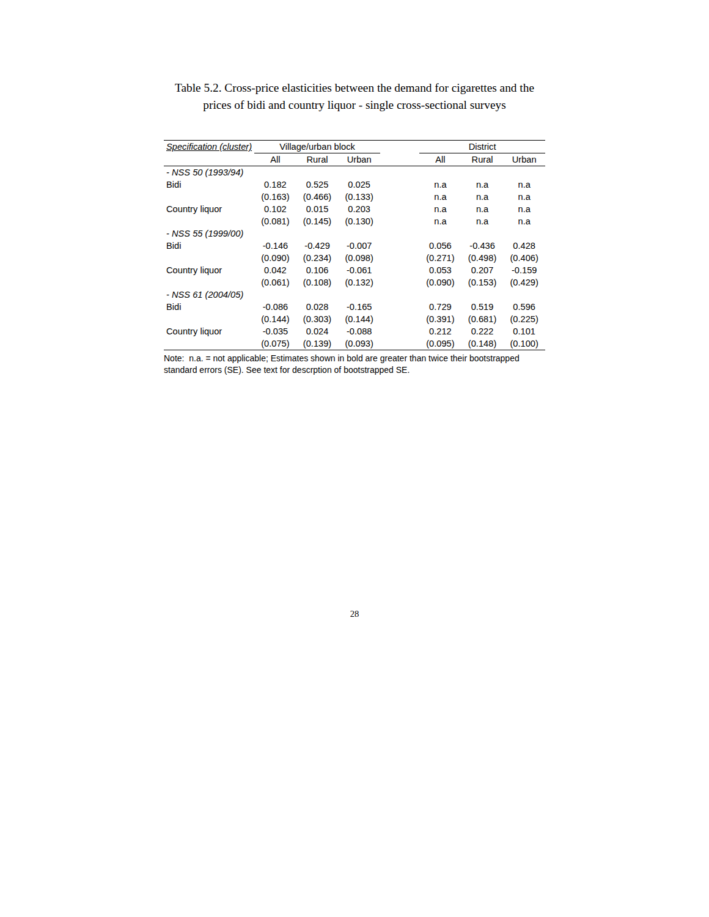Table 5.2. Cross-price elasticities between the demand for cigarettes and the prices of bidi and country liquor - single cross-sectional surveys
| Specification (cluster) | Village/urban block | | District |
| | All | Rural | Urban | | All | Rural | Urban |
| - NSS 50 (1993/94) | |
| Bidi | 0.182 | 0.525 | 0.025 | | n.a | n.a | n.a |
| | (0.163) | (0.466) | (0.133) | | n.a | n.a | n.a |
| Country liquor | 0.102 | 0.015 | 0.203 | | n.a | n.a | n.a |
| | (0.081) | (0.145) | (0.130) | | n.a | n.a | n.a |
| - NSS 55 (1999/00) | |
| Bidi | -0.146 | -0.429 | -0.007 | | 0.056 | -0.436 | 0.428 |
| | (0.090) | (0.234) | (0.098) | | (0.271) | (0.498) | (0.406) |
| Country liquor | 0.042 | 0.106 | -0.061 | | 0.053 | 0.207 | -0.159 |
| | (0.061) | (0.108) | (0.132) | | (0.090) | (0.153) | (0.429) |
| - NSS 61 (2004/05) | |
| Bidi | -0.086 | 0.028 | -0.165 | | 0.729 | 0.519 | 0.596 |
| | (0.144) | (0.303) | (0.144) | | (0.391) | (0.681) | (0.225) |
| Country liquor | -0.035 | 0.024 | -0.088 | | 0.212 | 0.222 | 0.101 |
| | (0.075) | (0.139) | (0.093) | | (0.095) | (0.148) | (0.100) |
Note: n.a. = not applicable; Estimates shown in bold are greater than twice their bootstrapped standard errors (SE). See text for descrption of bootstrapped SE.
28